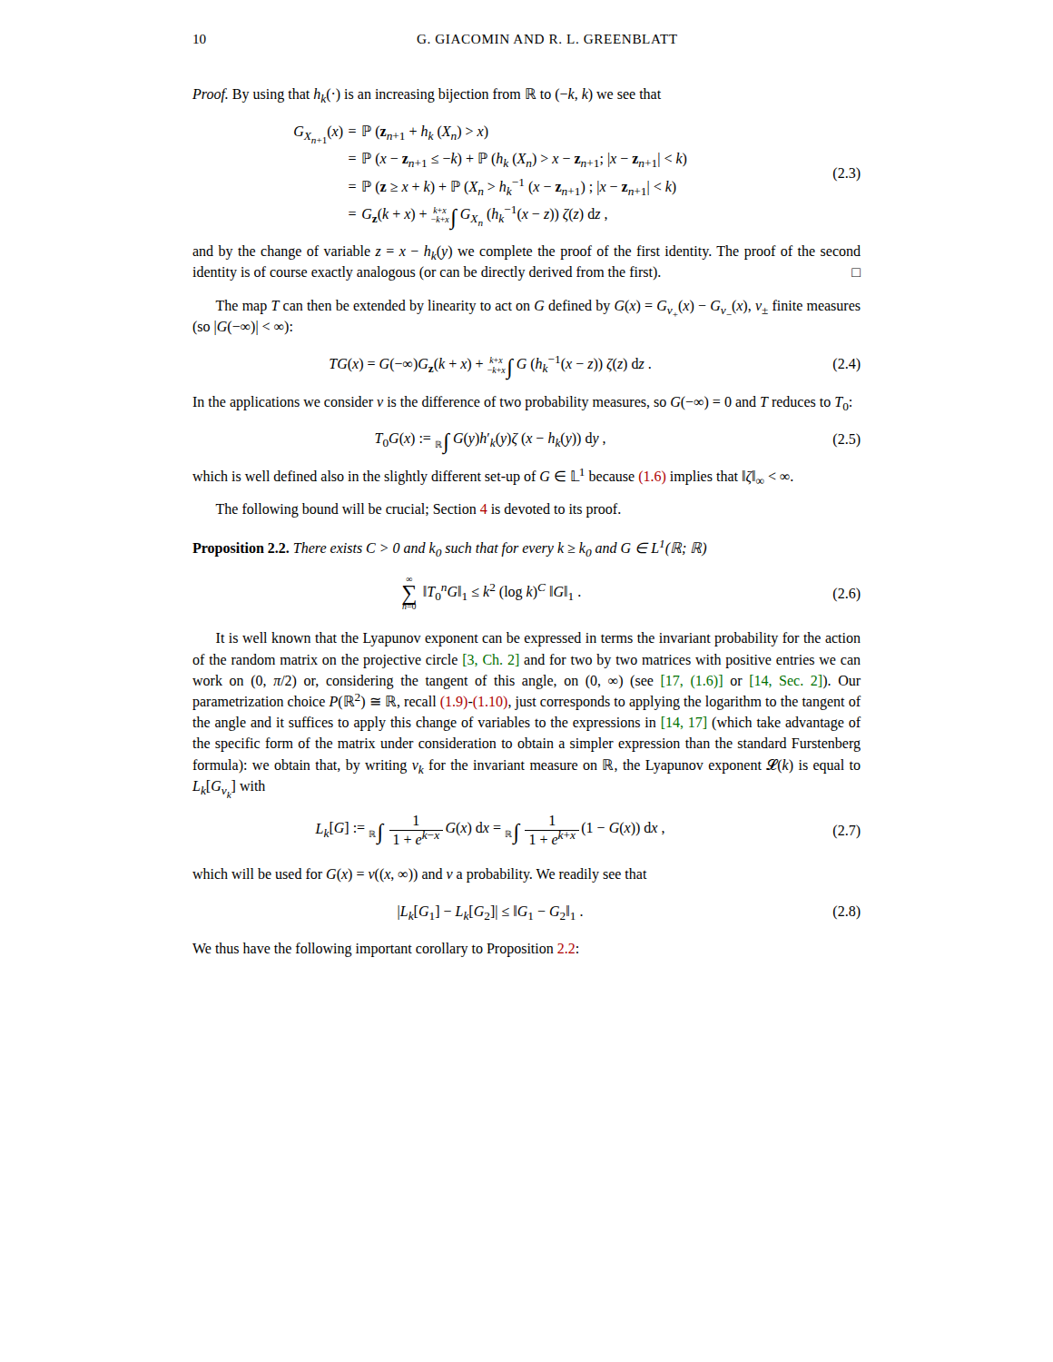10 G. GIACOMIN AND R. L. GREENBLATT
Proof. By using that hk(·) is an increasing bijection from ℝ to (−k, k) we see that
GXn+1(x)=ℙ (zn+1 + hk (Xn) > x) =ℙ (x − zn+1 ≤ −k) + ℙ (hk (Xn) > x − zn+1; |x − zn+1| < k) =ℙ (z ≥ x + k) + ℙ (Xn > hk−1 (x − zn+1) ; |x − zn+1| < k) =Gz(k + x) + k+x−k+x∫ GXn (hk−1(x − z)) ζ(z) dz ,
(2.3)
and by the change of variable z = x − hk(y) we complete the proof of the first identity. The proof of the second identity is of course exactly analogous (or can be directly derived from the first). □
The map T can then be extended by linearity to act on G defined by G(x) = Gν+(x) − Gν−(x), ν± finite measures (so |G(−∞)| < ∞):
TG(x) = G(−∞)Gz(k + x) + k+x−k+x∫ G (hk−1(x − z)) ζ(z) dz .
(2.4)
In the applications we consider ν is the difference of two probability measures, so G(−∞) = 0 and T reduces to T0:
T0G(x) := ℝ∫ G(y)h′k(y)ζ (x − hk(y)) dy ,
(2.5)
which is well defined also in the slightly different set-up of G ∈ 𝕃1 because (1.6) implies that ‖ζ‖∞ < ∞.
The following bound will be crucial; Section 4 is devoted to its proof.
Proposition 2.2. There exists C > 0 and k0 such that for every k ≥ k0 and G ∈ L1(ℝ; ℝ)
∞∑n=0 ‖T0nG‖1 ≤ k2 (log k)C ‖G‖1 .
(2.6)
It is well known that the Lyapunov exponent can be expressed in terms the invariant probability for the action of the random matrix on the projective circle [3, Ch. 2] and for two by two matrices with positive entries we can work on (0, π/2) or, considering the tangent of this angle, on (0, ∞) (see [17, (1.6)] or [14, Sec. 2]). Our parametrization choice P(ℝ2) ≅ ℝ, recall (1.9)-(1.10), just corresponds to applying the logarithm to the tangent of the angle and it suffices to apply this change of variables to the expressions in [14, 17] (which take advantage of the specific form of the matrix under consideration to obtain a simpler expression than the standard Furstenberg formula): we obtain that, by writing νk for the invariant measure on ℝ, the Lyapunov exponent 𝓛(k) is equal to Lk[Gνk] with
Lk[G] := ℝ∫ 11 + ek−x G(x) dx = ℝ∫ 11 + ek+x(1 − G(x)) dx ,
(2.7)
which will be used for G(x) = ν((x, ∞)) and ν a probability. We readily see that
|Lk[G1] − Lk[G2]| ≤ ‖G1 − G2‖1 .
(2.8)
We thus have the following important corollary to Proposition 2.2: